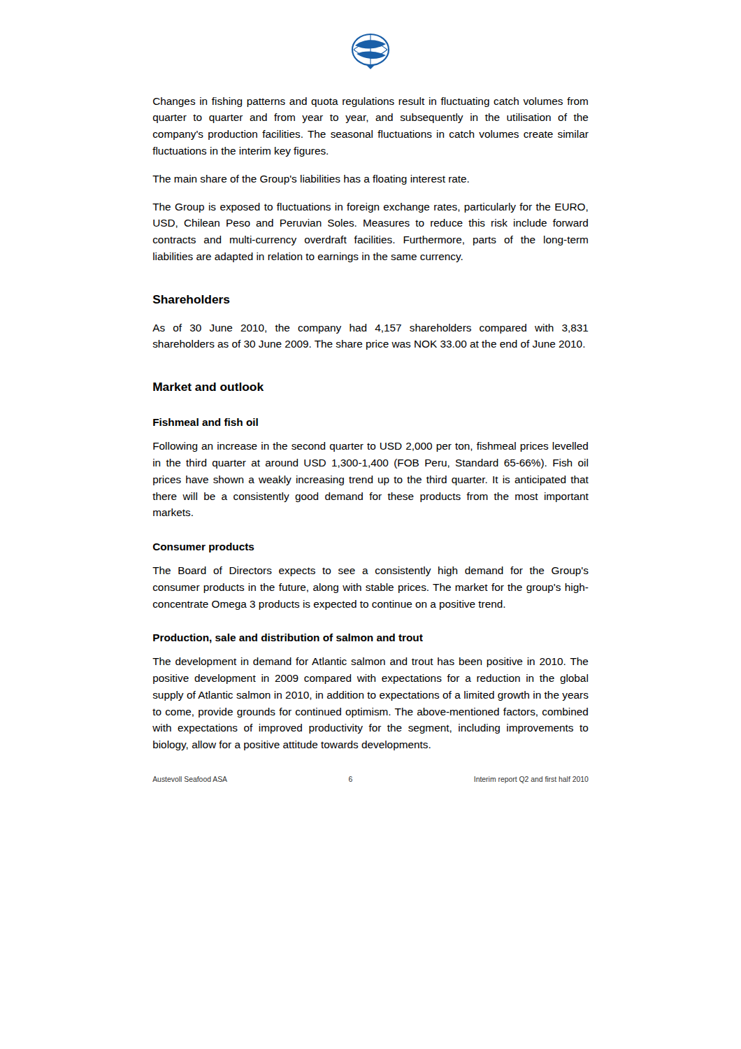Changes in fishing patterns and quota regulations result in fluctuating catch volumes from quarter to quarter and from year to year, and subsequently in the utilisation of the company's production facilities. The seasonal fluctuations in catch volumes create similar fluctuations in the interim key figures.
The main share of the Group's liabilities has a floating interest rate.
The Group is exposed to fluctuations in foreign exchange rates, particularly for the EURO, USD, Chilean Peso and Peruvian Soles. Measures to reduce this risk include forward contracts and multi-currency overdraft facilities. Furthermore, parts of the long-term liabilities are adapted in relation to earnings in the same currency.
Shareholders
As of 30 June 2010, the company had 4,157 shareholders compared with 3,831 shareholders as of 30 June 2009. The share price was NOK 33.00 at the end of June 2010.
Market and outlook
Fishmeal and fish oil
Following an increase in the second quarter to USD 2,000 per ton, fishmeal prices levelled in the third quarter at around USD 1,300-1,400 (FOB Peru, Standard 65-66%). Fish oil prices have shown a weakly increasing trend up to the third quarter. It is anticipated that there will be a consistently good demand for these products from the most important markets.
Consumer products
The Board of Directors expects to see a consistently high demand for the Group's consumer products in the future, along with stable prices. The market for the group's high-concentrate Omega 3 products is expected to continue on a positive trend.
Production, sale and distribution of salmon and trout
The development in demand for Atlantic salmon and trout has been positive in 2010. The positive development in 2009 compared with expectations for a reduction in the global supply of Atlantic salmon in 2010, in addition to expectations of a limited growth in the years to come, provide grounds for continued optimism. The above-mentioned factors, combined with expectations of improved productivity for the segment, including improvements to biology, allow for a positive attitude towards developments.
Austevoll Seafood ASA
6
Interim report Q2 and first half 2010